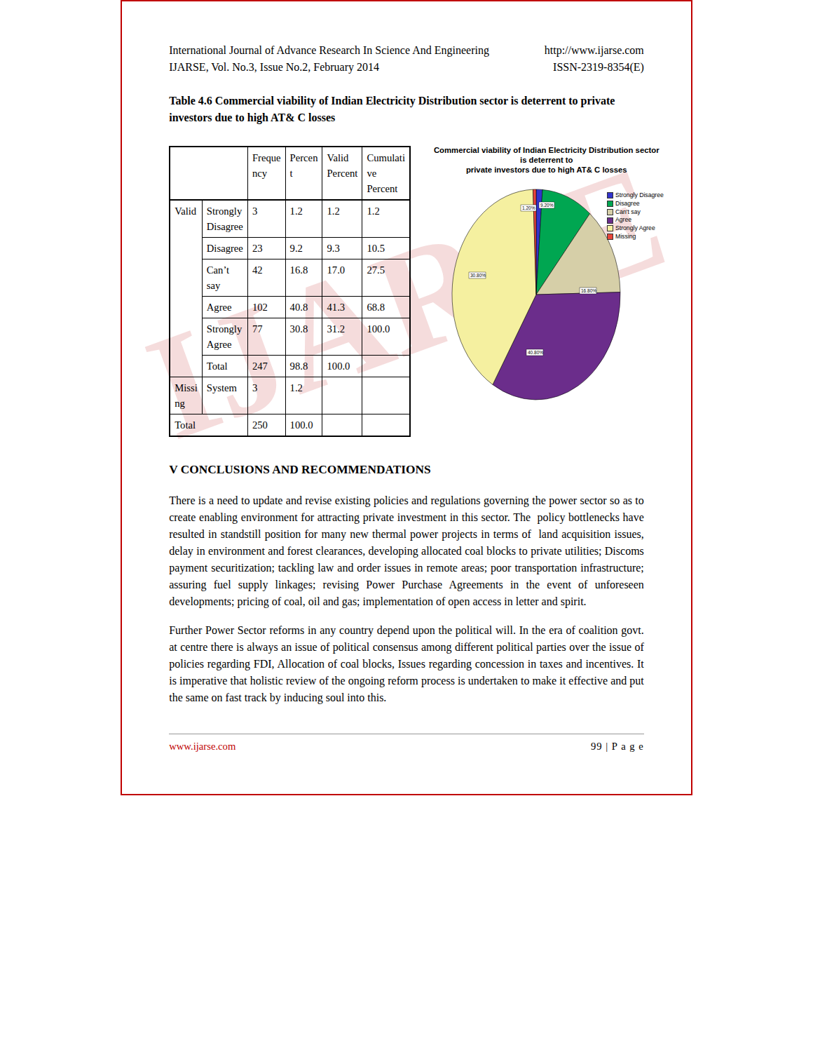IJARSE
International Journal of Advance Research In Science And Engineering http://www.ijarse.com
IJARSE, Vol. No.3, Issue No.2, February 2014 ISSN-2319-8354(E)
Table 4.6 Commercial viability of Indian Electricity Distribution sector is deterrent to private investors due to high AT& C losses
| | Freque ncy | Percen t | Valid Percent | Cumulati ve Percent |
| --- | --- | --- | --- | --- |
| Valid | Strongly Disagree | 3 | 1.2 | 1.2 | 1.2 |
| Disagree | 23 | 9.2 | 9.3 | 10.5 |
| Can’t say | 42 | 16.8 | 17.0 | 27.5 |
| Agree | 102 | 40.8 | 41.3 | 68.8 |
| Strongly Agree | 77 | 30.8 | 31.2 | 100.0 |
| Total | 247 | 98.8 | 100.0 | |
| Missi ng | System | 3 | 1.2 | | |
| Total | 250 | 100.0 | | |
Commercial viability of Indian Electricity Distribution sector is deterrent to
private investors due to high AT& C losses
1.20% 9.20% 16.80% 40.80% 30.80%
Strongly Disagree
Disagree
Can't say
Agree
Strongly Agree
Missing
V CONCLUSIONS AND RECOMMENDATIONS
There is a need to update and revise existing policies and regulations governing the power sector so as to create enabling environment for attracting private investment in this sector. The policy bottlenecks have resulted in standstill position for many new thermal power projects in terms of land acquisition issues, delay in environment and forest clearances, developing allocated coal blocks to private utilities; Discoms payment securitization; tackling law and order issues in remote areas; poor transportation infrastructure; assuring fuel supply linkages; revising Power Purchase Agreements in the event of unforeseen developments; pricing of coal, oil and gas; implementation of open access in letter and spirit.
Further Power Sector reforms in any country depend upon the political will. In the era of coalition govt. at centre there is always an issue of political consensus among different political parties over the issue of policies regarding FDI, Allocation of coal blocks, Issues regarding concession in taxes and incentives. It is imperative that holistic review of the ongoing reform process is undertaken to make it effective and put the same on fast track by inducing soul into this.
www.ijarse.com 99 | P a g e